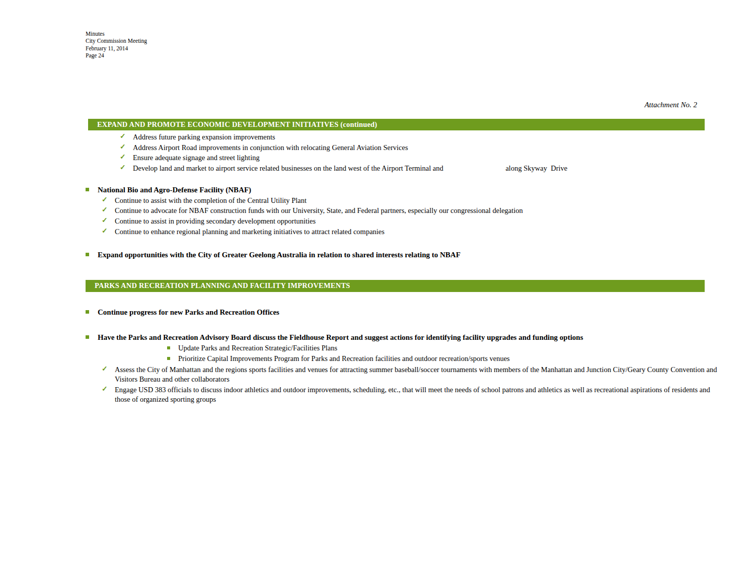Minutes
City Commission Meeting
February 11, 2014
Page 24
Attachment No. 2
EXPAND AND PROMOTE ECONOMIC DEVELOPMENT INITIATIVES (continued)
Address future parking expansion improvements
Address Airport Road improvements in conjunction with relocating General Aviation Services
Ensure adequate signage and street lighting
Develop land and market to airport service related businesses on the land west of the Airport Terminal and along Skyway Drive
National Bio and Agro-Defense Facility (NBAF)
Continue to assist with the completion of the Central Utility Plant
Continue to advocate for NBAF construction funds with our University, State, and Federal partners, especially our congressional delegation
Continue to assist in providing secondary development opportunities
Continue to enhance regional planning and marketing initiatives to attract related companies
Expand opportunities with the City of Greater Geelong Australia in relation to shared interests relating to NBAF
PARKS AND RECREATION PLANNING AND FACILITY IMPROVEMENTS
Continue progress for new Parks and Recreation Offices
Have the Parks and Recreation Advisory Board discuss the Fieldhouse Report and suggest actions for identifying facility upgrades and funding options
Update Parks and Recreation Strategic/Facilities Plans
Prioritize Capital Improvements Program for Parks and Recreation facilities and outdoor recreation/sports venues
Assess the City of Manhattan and the regions sports facilities and venues for attracting summer baseball/soccer tournaments with members of the Manhattan and Junction City/Geary County Convention and Visitors Bureau and other collaborators
Engage USD 383 officials to discuss indoor athletics and outdoor improvements, scheduling, etc., that will meet the needs of school patrons and athletics as well as recreational aspirations of residents and those of organized sporting groups